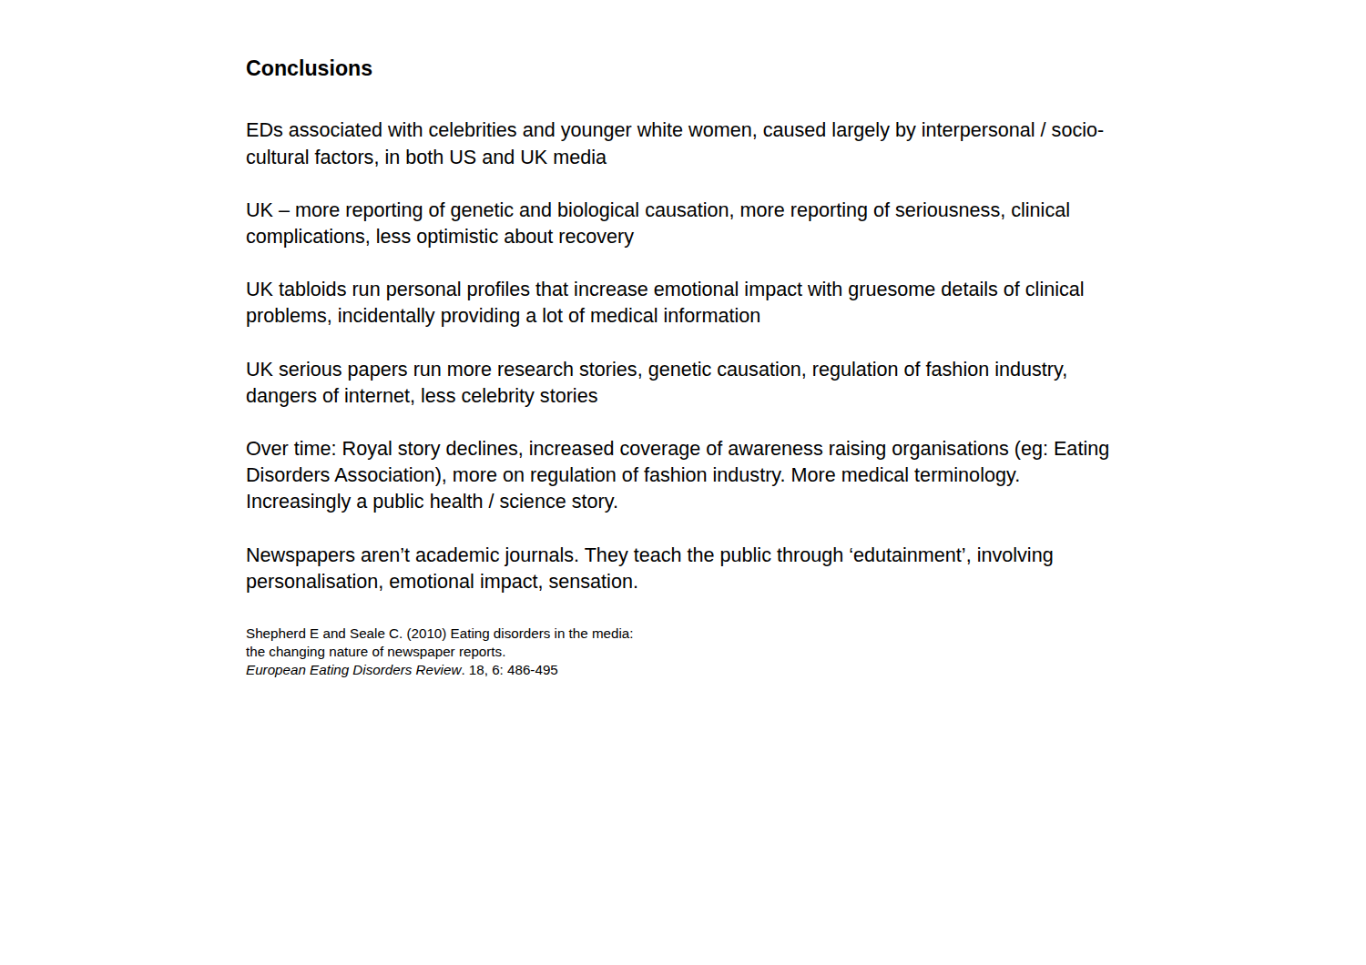Conclusions
EDs associated with celebrities and younger white women, caused largely by interpersonal / socio-cultural factors, in both US and UK media
UK – more reporting of genetic and biological causation, more reporting of seriousness, clinical complications, less optimistic about recovery
UK tabloids run personal profiles that increase emotional impact with gruesome details of clinical problems, incidentally providing a lot of medical information
UK serious papers run more research stories, genetic causation, regulation of fashion industry, dangers of internet, less celebrity stories
Over time: Royal story declines, increased coverage of awareness raising organisations (eg: Eating Disorders Association), more on regulation of fashion industry. More medical terminology. Increasingly a public health / science story.
Newspapers aren’t academic journals. They teach the public through ‘edutainment’, involving personalisation, emotional impact, sensation.
Shepherd E and Seale C. (2010) Eating disorders in the media:
the changing nature of newspaper reports.
European Eating Disorders Review. 18, 6: 486-495